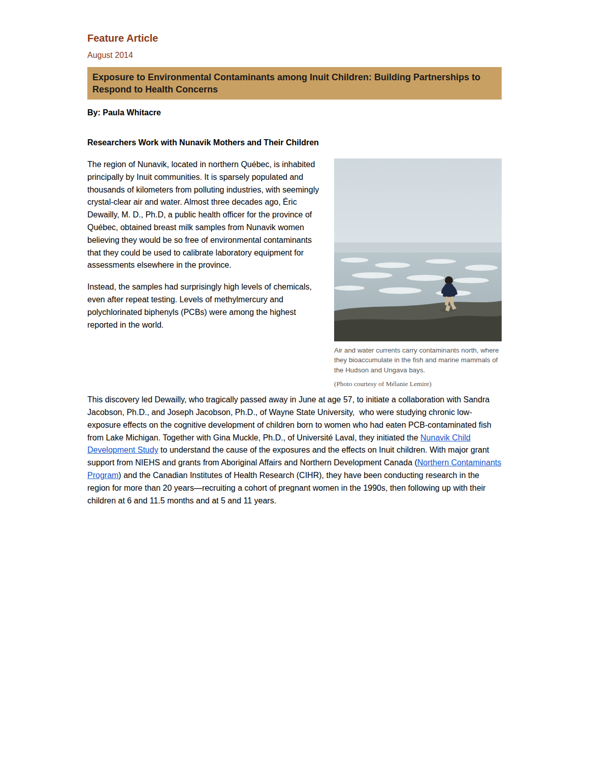Feature Article
August 2014
Exposure to Environmental Contaminants among Inuit Children: Building Partnerships to Respond to Health Concerns
By: Paula Whitacre
Researchers Work with Nunavik Mothers and Their Children
Air and water currents carry contaminants north, where they bioaccumulate in the fish and marine mammals of the Hudson and Ungava bays. (Photo courtesy of Mélanie Lemire)
The region of Nunavik, located in northern Québec, is inhabited principally by Inuit communities. It is sparsely populated and thousands of kilometers from polluting industries, with seemingly crystal-clear air and water. Almost three decades ago, Éric Dewailly, M. D., Ph.D, a public health officer for the province of Québec, obtained breast milk samples from Nunavik women believing they would be so free of environmental contaminants that they could be used to calibrate laboratory equipment for assessments elsewhere in the province.
Instead, the samples had surprisingly high levels of chemicals, even after repeat testing. Levels of methylmercury and polychlorinated biphenyls (PCBs) were among the highest reported in the world.
This discovery led Dewailly, who tragically passed away in June at age 57, to initiate a collaboration with Sandra Jacobson, Ph.D., and Joseph Jacobson, Ph.D., of Wayne State University, who were studying chronic low-exposure effects on the cognitive development of children born to women who had eaten PCB-contaminated fish from Lake Michigan. Together with Gina Muckle, Ph.D., of Université Laval, they initiated the Nunavik Child Development Study to understand the cause of the exposures and the effects on Inuit children. With major grant support from NIEHS and grants from Aboriginal Affairs and Northern Development Canada (Northern Contaminants Program) and the Canadian Institutes of Health Research (CIHR), they have been conducting research in the region for more than 20 years—recruiting a cohort of pregnant women in the 1990s, then following up with their children at 6 and 11.5 months and at 5 and 11 years.